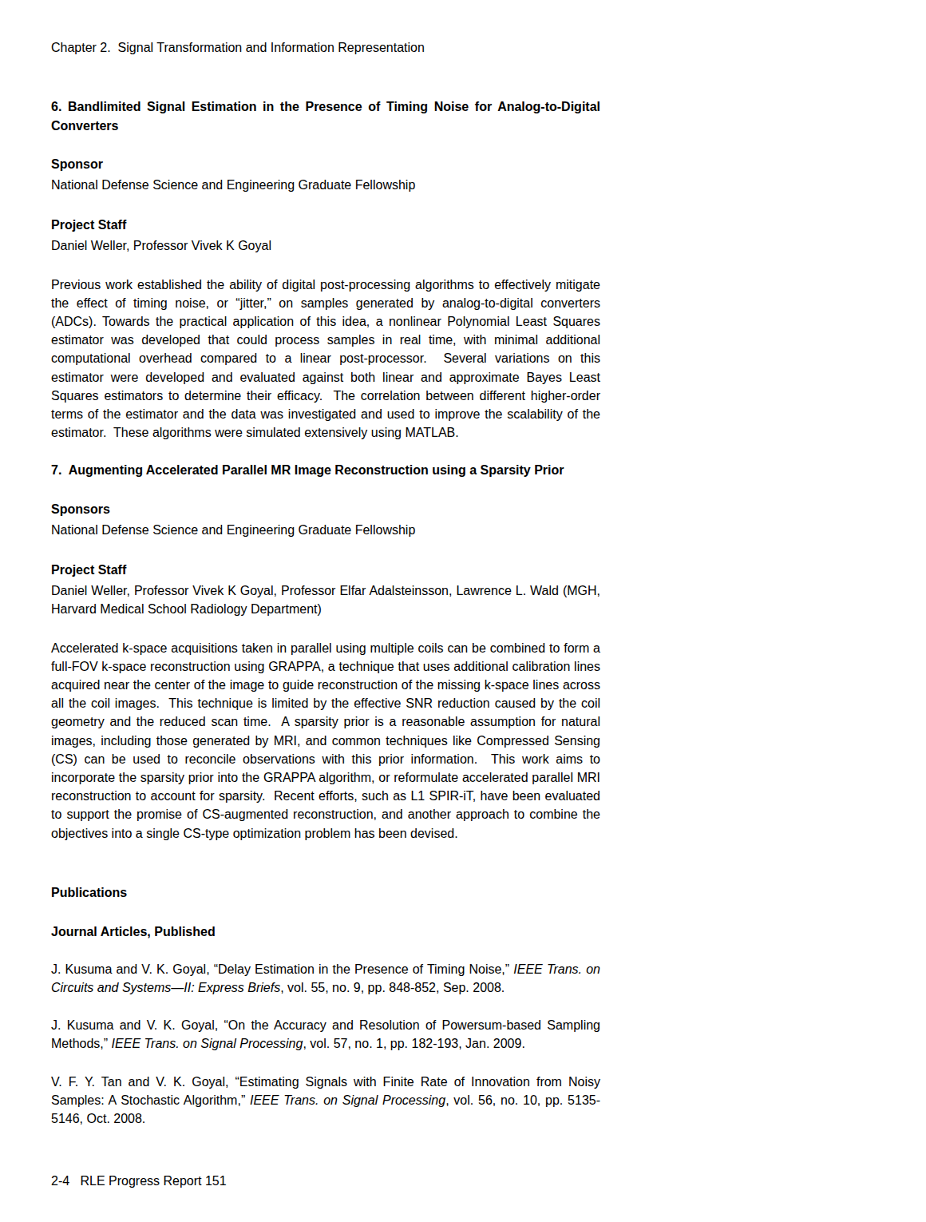Chapter 2. Signal Transformation and Information Representation
6. Bandlimited Signal Estimation in the Presence of Timing Noise for Analog-to-Digital Converters
Sponsor
National Defense Science and Engineering Graduate Fellowship
Project Staff
Daniel Weller, Professor Vivek K Goyal
Previous work established the ability of digital post-processing algorithms to effectively mitigate the effect of timing noise, or “jitter,” on samples generated by analog-to-digital converters (ADCs). Towards the practical application of this idea, a nonlinear Polynomial Least Squares estimator was developed that could process samples in real time, with minimal additional computational overhead compared to a linear post-processor. Several variations on this estimator were developed and evaluated against both linear and approximate Bayes Least Squares estimators to determine their efficacy. The correlation between different higher-order terms of the estimator and the data was investigated and used to improve the scalability of the estimator. These algorithms were simulated extensively using MATLAB.
7. Augmenting Accelerated Parallel MR Image Reconstruction using a Sparsity Prior
Sponsors
National Defense Science and Engineering Graduate Fellowship
Project Staff
Daniel Weller, Professor Vivek K Goyal, Professor Elfar Adalsteinsson, Lawrence L. Wald (MGH, Harvard Medical School Radiology Department)
Accelerated k-space acquisitions taken in parallel using multiple coils can be combined to form a full-FOV k-space reconstruction using GRAPPA, a technique that uses additional calibration lines acquired near the center of the image to guide reconstruction of the missing k-space lines across all the coil images. This technique is limited by the effective SNR reduction caused by the coil geometry and the reduced scan time. A sparsity prior is a reasonable assumption for natural images, including those generated by MRI, and common techniques like Compressed Sensing (CS) can be used to reconcile observations with this prior information. This work aims to incorporate the sparsity prior into the GRAPPA algorithm, or reformulate accelerated parallel MRI reconstruction to account for sparsity. Recent efforts, such as L1 SPIR-iT, have been evaluated to support the promise of CS-augmented reconstruction, and another approach to combine the objectives into a single CS-type optimization problem has been devised.
Publications
Journal Articles, Published
J. Kusuma and V. K. Goyal, “Delay Estimation in the Presence of Timing Noise,” IEEE Trans. on Circuits and Systems—II: Express Briefs, vol. 55, no. 9, pp. 848-852, Sep. 2008.
J. Kusuma and V. K. Goyal, “On the Accuracy and Resolution of Powersum-based Sampling Methods,” IEEE Trans. on Signal Processing, vol. 57, no. 1, pp. 182-193, Jan. 2009.
V. F. Y. Tan and V. K. Goyal, “Estimating Signals with Finite Rate of Innovation from Noisy Samples: A Stochastic Algorithm,” IEEE Trans. on Signal Processing, vol. 56, no. 10, pp. 5135-5146, Oct. 2008.
2-4 RLE Progress Report 151